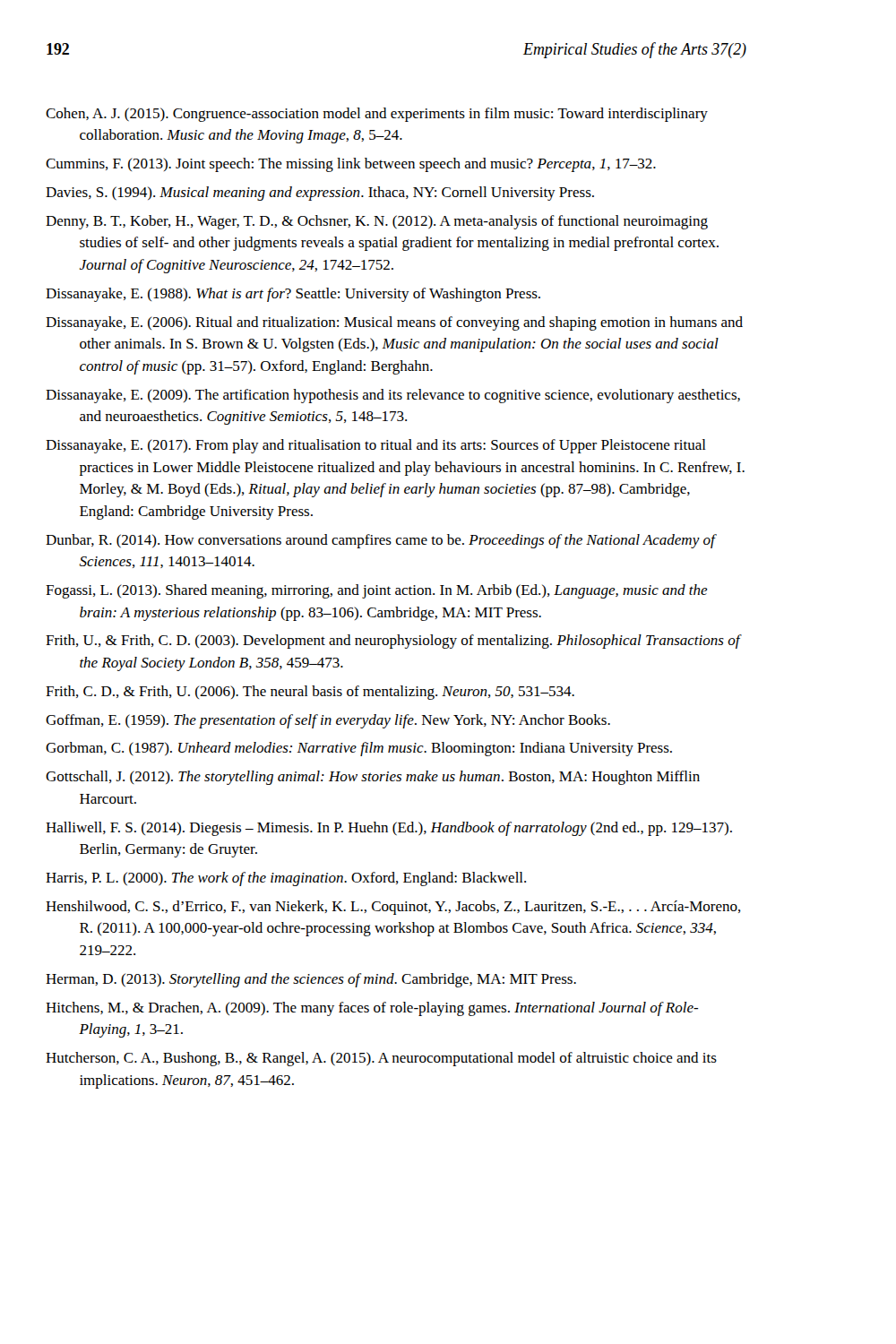192 Empirical Studies of the Arts 37(2)
Cohen, A. J. (2015). Congruence-association model and experiments in film music: Toward interdisciplinary collaboration. Music and the Moving Image, 8, 5–24.
Cummins, F. (2013). Joint speech: The missing link between speech and music? Percepta, 1, 17–32.
Davies, S. (1994). Musical meaning and expression. Ithaca, NY: Cornell University Press.
Denny, B. T., Kober, H., Wager, T. D., & Ochsner, K. N. (2012). A meta-analysis of functional neuroimaging studies of self- and other judgments reveals a spatial gradient for mentalizing in medial prefrontal cortex. Journal of Cognitive Neuroscience, 24, 1742–1752.
Dissanayake, E. (1988). What is art for? Seattle: University of Washington Press.
Dissanayake, E. (2006). Ritual and ritualization: Musical means of conveying and shaping emotion in humans and other animals. In S. Brown & U. Volgsten (Eds.), Music and manipulation: On the social uses and social control of music (pp. 31–57). Oxford, England: Berghahn.
Dissanayake, E. (2009). The artification hypothesis and its relevance to cognitive science, evolutionary aesthetics, and neuroaesthetics. Cognitive Semiotics, 5, 148–173.
Dissanayake, E. (2017). From play and ritualisation to ritual and its arts: Sources of Upper Pleistocene ritual practices in Lower Middle Pleistocene ritualized and play behaviours in ancestral hominins. In C. Renfrew, I. Morley, & M. Boyd (Eds.), Ritual, play and belief in early human societies (pp. 87–98). Cambridge, England: Cambridge University Press.
Dunbar, R. (2014). How conversations around campfires came to be. Proceedings of the National Academy of Sciences, 111, 14013–14014.
Fogassi, L. (2013). Shared meaning, mirroring, and joint action. In M. Arbib (Ed.), Language, music and the brain: A mysterious relationship (pp. 83–106). Cambridge, MA: MIT Press.
Frith, U., & Frith, C. D. (2003). Development and neurophysiology of mentalizing. Philosophical Transactions of the Royal Society London B, 358, 459–473.
Frith, C. D., & Frith, U. (2006). The neural basis of mentalizing. Neuron, 50, 531–534.
Goffman, E. (1959). The presentation of self in everyday life. New York, NY: Anchor Books.
Gorbman, C. (1987). Unheard melodies: Narrative film music. Bloomington: Indiana University Press.
Gottschall, J. (2012). The storytelling animal: How stories make us human. Boston, MA: Houghton Mifflin Harcourt.
Halliwell, F. S. (2014). Diegesis – Mimesis. In P. Huehn (Ed.), Handbook of narratology (2nd ed., pp. 129–137). Berlin, Germany: de Gruyter.
Harris, P. L. (2000). The work of the imagination. Oxford, England: Blackwell.
Henshilwood, C. S., d’Errico, F., van Niekerk, K. L., Coquinot, Y., Jacobs, Z., Lauritzen, S.-E., . . . Arcía-Moreno, R. (2011). A 100,000-year-old ochre-processing workshop at Blombos Cave, South Africa. Science, 334, 219–222.
Herman, D. (2013). Storytelling and the sciences of mind. Cambridge, MA: MIT Press.
Hitchens, M., & Drachen, A. (2009). The many faces of role-playing games. International Journal of Role-Playing, 1, 3–21.
Hutcherson, C. A., Bushong, B., & Rangel, A. (2015). A neurocomputational model of altruistic choice and its implications. Neuron, 87, 451–462.